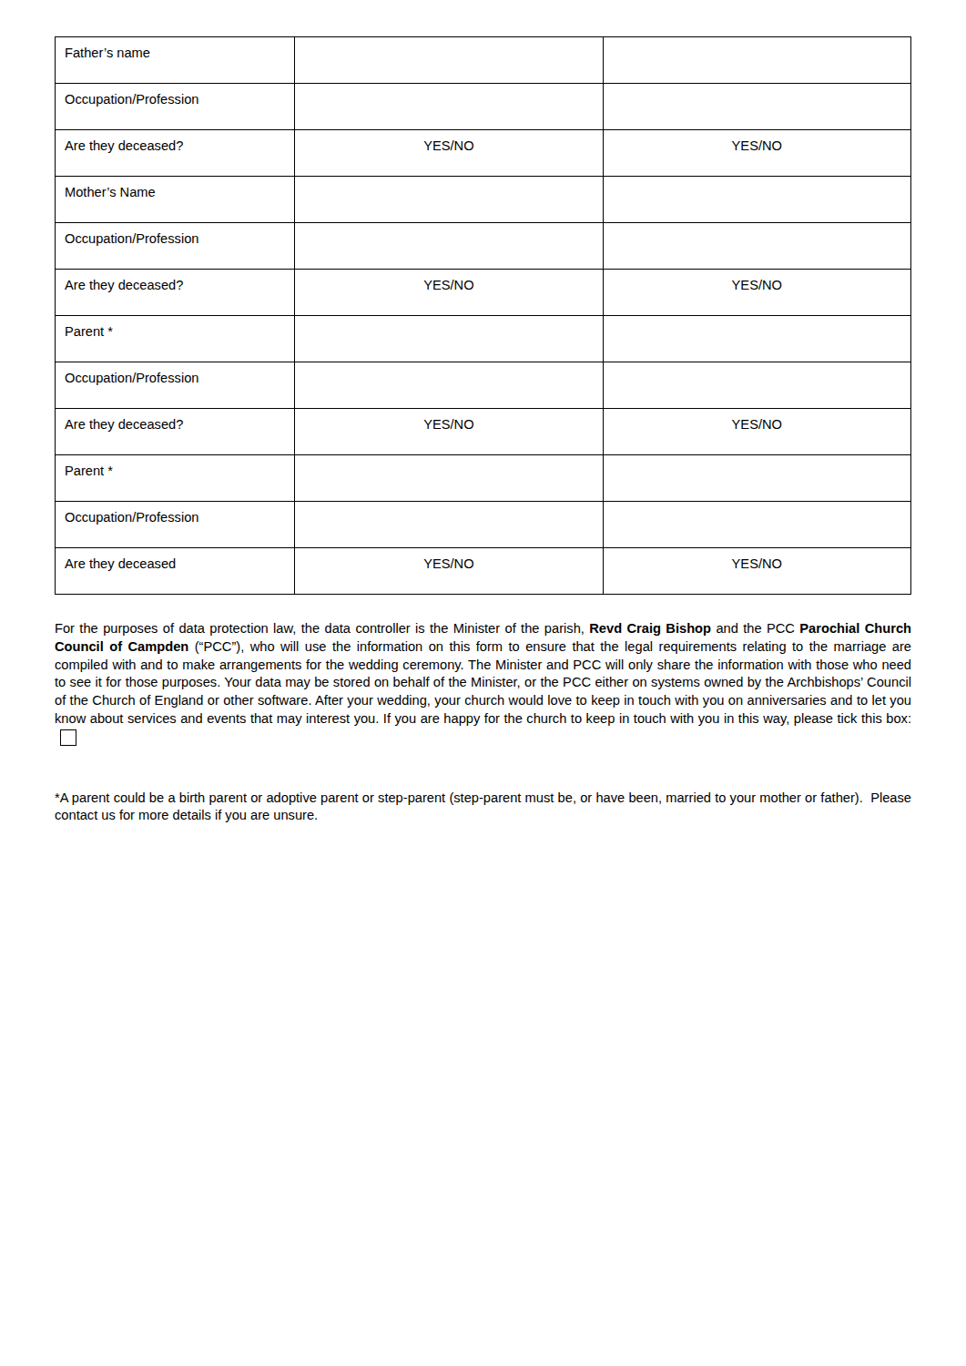| Father’s name | | |
| Occupation/Profession | | |
| Are they deceased? | YES/NO | YES/NO |
| Mother’s Name | | |
| Occupation/Profession | | |
| Are they deceased? | YES/NO | YES/NO |
| Parent * | | |
| Occupation/Profession | | |
| Are they deceased? | YES/NO | YES/NO |
| Parent * | | |
| Occupation/Profession | | |
| Are they deceased | YES/NO | YES/NO |
For the purposes of data protection law, the data controller is the Minister of the parish, Revd Craig Bishop and the PCC Parochial Church Council of Campden (“PCC”), who will use the information on this form to ensure that the legal requirements relating to the marriage are compiled with and to make arrangements for the wedding ceremony. The Minister and PCC will only share the information with those who need to see it for those purposes. Your data may be stored on behalf of the Minister, or the PCC either on systems owned by the Archbishops’ Council of the Church of England or other software. After your wedding, your church would love to keep in touch with you on anniversaries and to let you know about services and events that may interest you. If you are happy for the church to keep in touch with you in this way, please tick this box:
*A parent could be a birth parent or adoptive parent or step-parent (step-parent must be, or have been, married to your mother or father). Please contact us for more details if you are unsure.